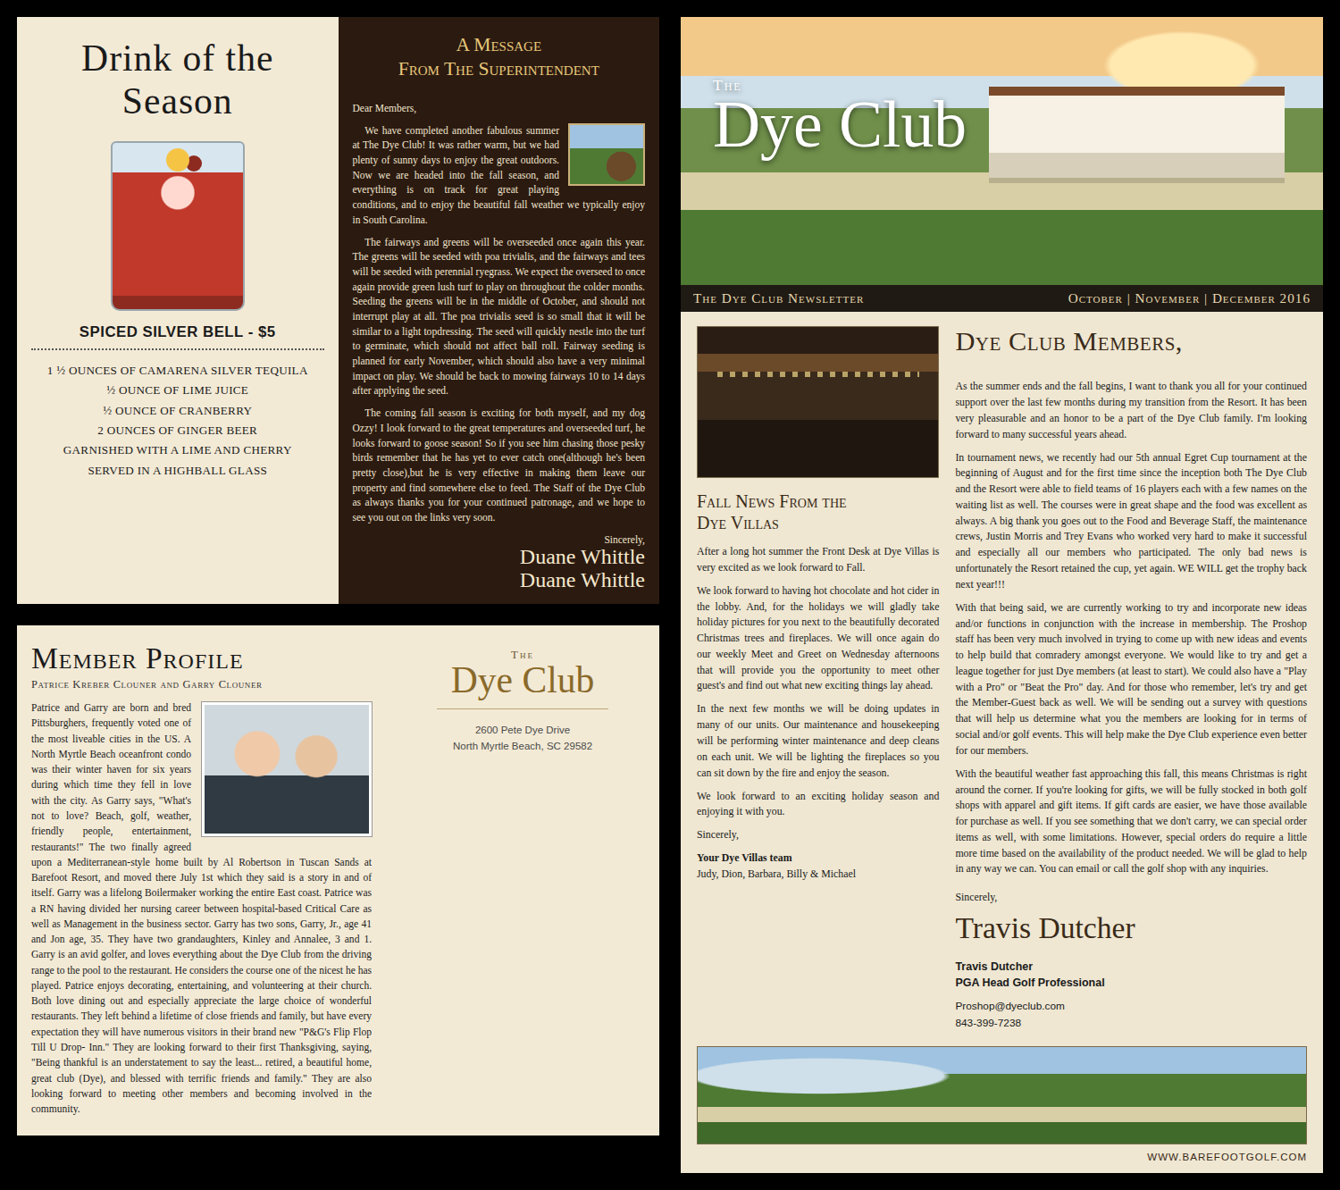Drink of the Season
SPICED SILVER BELL - $5
1 ½ OUNCES OF CAMARENA SILVER TEQUILA
½ OUNCE OF LIME JUICE
½ OUNCE OF CRANBERRY
2 OUNCES OF GINGER BEER
GARNISHED WITH A LIME AND CHERRY
SERVED IN A HIGHBALL GLASS
A Message
From The Superintendent
Dear Members,
We have completed another fabulous summer at The Dye Club! It was rather warm, but we had plenty of sunny days to enjoy the great outdoors. Now we are headed into the fall season, and everything is on track for great playing conditions, and to enjoy the beautiful fall weather we typically enjoy in South Carolina.
The fairways and greens will be overseeded once again this year. The greens will be seeded with poa trivialis, and the fairways and tees will be seeded with perennial ryegrass. We expect the overseed to once again provide green lush turf to play on throughout the colder months. Seeding the greens will be in the middle of October, and should not interrupt play at all. The poa trivialis seed is so small that it will be similar to a light topdressing. The seed will quickly nestle into the turf to germinate, which should not affect ball roll. Fairway seeding is planned for early November, which should also have a very minimal impact on play. We should be back to mowing fairways 10 to 14 days after applying the seed.
The coming fall season is exciting for both myself, and my dog Ozzy! I look forward to the great temperatures and overseeded turf, he looks forward to goose season! So if you see him chasing those pesky birds remember that he has yet to ever catch one(although he's been pretty close),but he is very effective in making them leave our property and find somewhere else to feed. The Staff of the Dye Club as always thanks you for your continued patronage, and we hope to see you out on the links very soon.
Sincerely,
Duane Whittle
Duane Whittle
Member Profile
Patrice Kreber Clouner and Garry Clouner
Patrice and Garry are born and bred Pittsburghers, frequently voted one of the most liveable cities in the US. A North Myrtle Beach oceanfront condo was their winter haven for six years during which time they fell in love with the city. As Garry says, "What's not to love? Beach, golf, weather, friendly people, entertainment, restaurants!" The two finally agreed upon a Mediterranean-style home built by Al Robertson in Tuscan Sands at Barefoot Resort, and moved there July 1st which they said is a story in and of itself. Garry was a lifelong Boilermaker working the entire East coast. Patrice was a RN having divided her nursing career between hospital-based Critical Care as well as Management in the business sector. Garry has two sons, Garry, Jr., age 41 and Jon age, 35. They have two grandaughters, Kinley and Annalee, 3 and 1. Garry is an avid golfer, and loves everything about the Dye Club from the driving range to the pool to the restaurant. He considers the course one of the nicest he has played. Patrice enjoys decorating, entertaining, and volunteering at their church. Both love dining out and especially appreciate the large choice of wonderful restaurants. They left behind a lifetime of close friends and family, but have every expectation they will have numerous visitors in their brand new "P&G's Flip Flop Till U Drop- Inn." They are looking forward to their first Thanksgiving, saying, "Being thankful is an understatement to say the least... retired, a beautiful home, great club (Dye), and blessed with terrific friends and family." They are also looking forward to meeting other members and becoming involved in the community.
The
Dye Club
2600 Pete Dye Drive
North Myrtle Beach, SC 29582
The
Dye Club
The Dye Club Newsletter October | November | December 2016
Fall News From the
Dye Villas
After a long hot summer the Front Desk at Dye Villas is very excited as we look forward to Fall.
We look forward to having hot chocolate and hot cider in the lobby. And, for the holidays we will gladly take holiday pictures for you next to the beautifully decorated Christmas trees and fireplaces. We will once again do our weekly Meet and Greet on Wednesday afternoons that will provide you the opportunity to meet other guest's and find out what new exciting things lay ahead.
In the next few months we will be doing updates in many of our units. Our maintenance and housekeeping will be performing winter maintenance and deep cleans on each unit. We will be lighting the fireplaces so you can sit down by the fire and enjoy the season.
We look forward to an exciting holiday season and enjoying it with you.
Sincerely,
Your Dye Villas team Judy, Dion, Barbara, Billy & Michael
Dye Club Members,
As the summer ends and the fall begins, I want to thank you all for your continued support over the last few months during my transition from the Resort. It has been very pleasurable and an honor to be a part of the Dye Club family. I'm looking forward to many successful years ahead.
In tournament news, we recently had our 5th annual Egret Cup tournament at the beginning of August and for the first time since the inception both The Dye Club and the Resort were able to field teams of 16 players each with a few names on the waiting list as well. The courses were in great shape and the food was excellent as always. A big thank you goes out to the Food and Beverage Staff, the maintenance crews, Justin Morris and Trey Evans who worked very hard to make it successful and especially all our members who participated. The only bad news is unfortunately the Resort retained the cup, yet again. WE WILL get the trophy back next year!!!
With that being said, we are currently working to try and incorporate new ideas and/or functions in conjunction with the increase in membership. The Proshop staff has been very much involved in trying to come up with new ideas and events to help build that comradery amongst everyone. We would like to try and get a league together for just Dye members (at least to start). We could also have a "Play with a Pro" or "Beat the Pro" day. And for those who remember, let's try and get the Member-Guest back as well. We will be sending out a survey with questions that will help us determine what you the members are looking for in terms of social and/or golf events. This will help make the Dye Club experience even better for our members.
With the beautiful weather fast approaching this fall, this means Christmas is right around the corner. If you're looking for gifts, we will be fully stocked in both golf shops with apparel and gift items. If gift cards are easier, we have those available for purchase as well. If you see something that we don't carry, we can special order items as well, with some limitations. However, special orders do require a little more time based on the availability of the product needed. We will be glad to help in any way we can. You can email or call the golf shop with any inquiries.
Sincerely,
Travis Dutcher
Travis Dutcher
PGA Head Golf Professional
Proshop@dyeclub.com
843-399-7238
WWW.BAREFOOTGOLF.COM